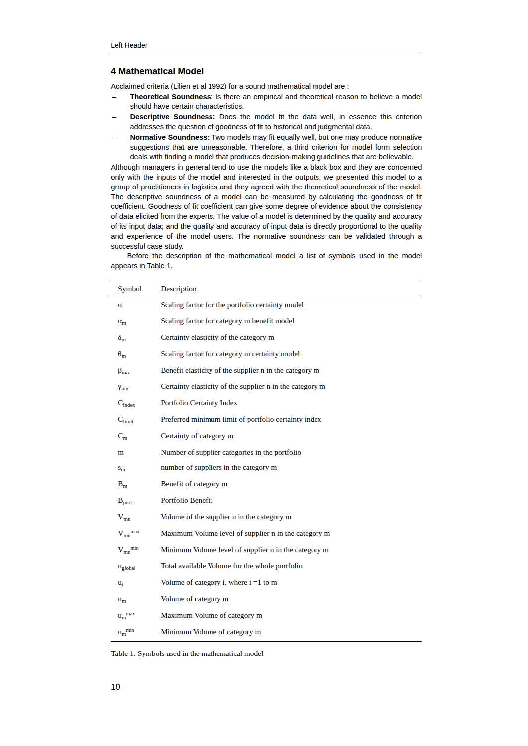Left Header
4 Mathematical Model
Acclaimed criteria (Lilien et al 1992) for a sound mathematical model are :
Theoretical Soundness: Is there an empirical and theoretical reason to believe a model should have certain characteristics.
Descriptive Soundness: Does the model fit the data well, in essence this criterion addresses the question of goodness of fit to historical and judgmental data.
Normative Soundness: Two models may fit equally well, but one may produce normative suggestions that are unreasonable. Therefore, a third criterion for model form selection deals with finding a model that produces decision-making guidelines that are believable.
Although managers in general tend to use the models like a black box and they are concerned only with the inputs of the model and interested in the outputs, we presented this model to a group of practitioners in logistics and they agreed with the theoretical soundness of the model. The descriptive soundness of a model can be measured by calculating the goodness of fit coefficient. Goodness of fit coefficient can give some degree of evidence about the consistency of data elicited from the experts. The value of a model is determined by the quality and accuracy of its input data; and the quality and accuracy of input data is directly proportional to the quality and experience of the model users. The normative soundness can be validated through a successful case study.
Before the description of the mathematical model a list of symbols used in the model appears in Table 1.
| Symbol | Description |
| --- | --- |
| σ | Scaling factor for the portfolio certainty model |
| α m | Scaling factor for category m benefit model |
| δ m | Certainty elasticity of the category m |
| θ m | Scaling factor for category m certainty model |
| β mn | Benefit elasticity of the supplier n in the category m |
| γ mn | Certainty elasticity of the supplier n in the category m |
| C index | Portfolio Certainty Index |
| C limit | Preferred minimum limit of portfolio certainty index |
| C m | Certainty of category m |
| m | Number of supplier categories in the portfolio |
| s m | number of suppliers in the category m |
| B m | Benefit of category m |
| B port | Portfolio Benefit |
| V mn | Volume of the supplier n in the category m |
| V mn max | Maximum Volume level of supplier n in the category m |
| V mn min | Minimum Volume level of supplier n in the category m |
| u global | Total available Volume for the whole portfolio |
| u i | Volume of category i, where i =1 to m |
| u m | Volume of category m |
| u m max | Maximum Volume of category m |
| u m min | Minimum Volume of category m |
Table 1: Symbols used in the mathematical model
10